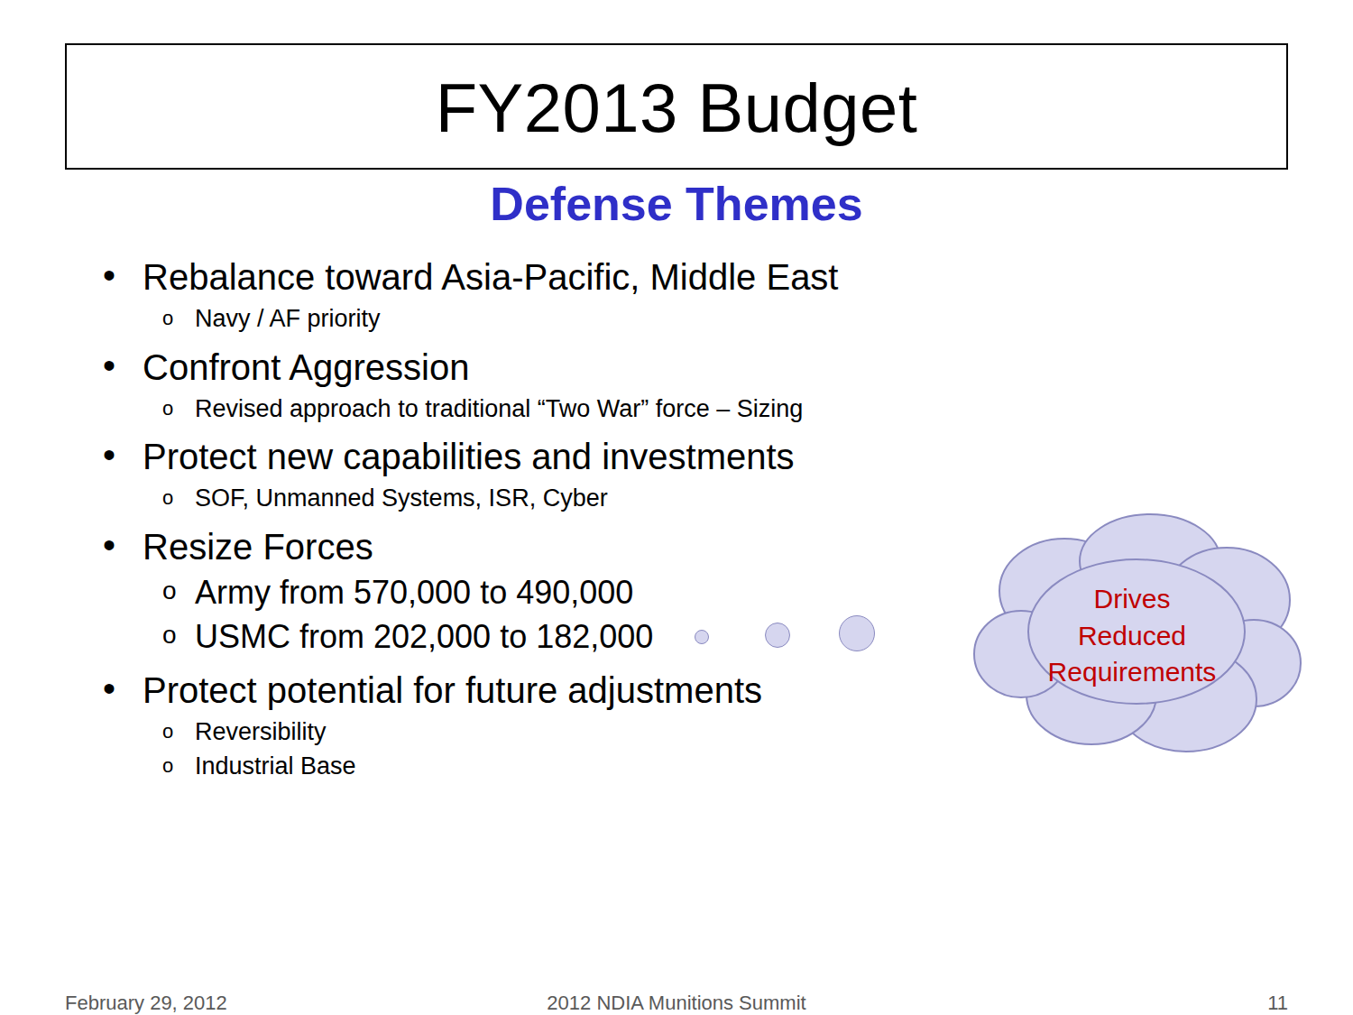FY2013 Budget
Defense Themes
Rebalance toward Asia-Pacific, Middle East
Navy / AF priority
Confront Aggression
Revised approach to traditional “Two War” force – Sizing
Protect new capabilities and investments
SOF, Unmanned Systems, ISR, Cyber
Resize Forces
Army from 570,000 to 490,000
USMC from 202,000 to 182,000
Protect potential for future adjustments
Reversibility
Industrial Base
Drives
Reduced
Requirements
February 29, 2012 2012 NDIA Munitions Summit 11